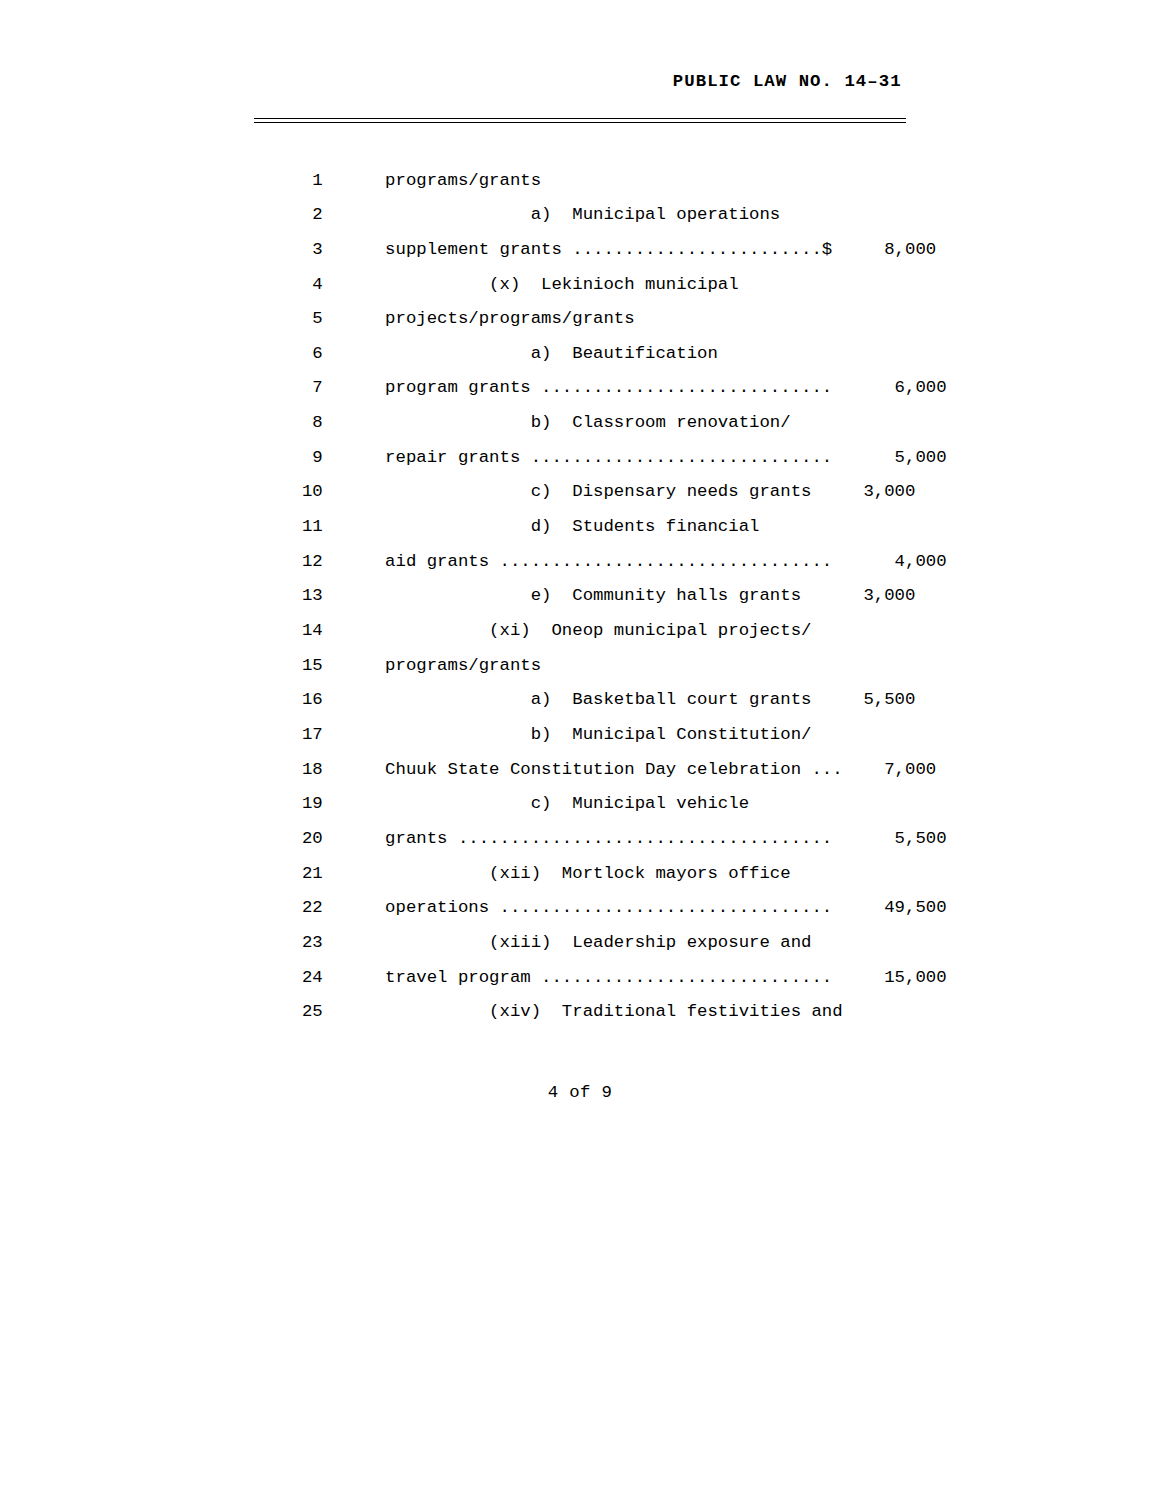PUBLIC LAW NO. 14–31
| 1 | programs/grants |
| 2 | a) Municipal operations |
| 3 | supplement grants ........................$ 8,000 |
| 4 | (x) Lekinioch municipal |
| 5 | projects/programs/grants |
| 6 | a) Beautification |
| 7 | program grants ............................ 6,000 |
| 8 | b) Classroom renovation/ |
| 9 | repair grants ............................. 5,000 |
| 10 | c) Dispensary needs grants 3,000 |
| 11 | d) Students financial |
| 12 | aid grants ................................ 4,000 |
| 13 | e) Community halls grants 3,000 |
| 14 | (xi) Oneop municipal projects/ |
| 15 | programs/grants |
| 16 | a) Basketball court grants 5,500 |
| 17 | b) Municipal Constitution/ |
| 18 | Chuuk State Constitution Day celebration ... 7,000 |
| 19 | c) Municipal vehicle |
| 20 | grants .................................... 5,500 |
| 21 | (xii) Mortlock mayors office |
| 22 | operations ................................ 49,500 |
| 23 | (xiii) Leadership exposure and |
| 24 | travel program ............................ 15,000 |
| 25 | (xiv) Traditional festivities and |
4 of 9